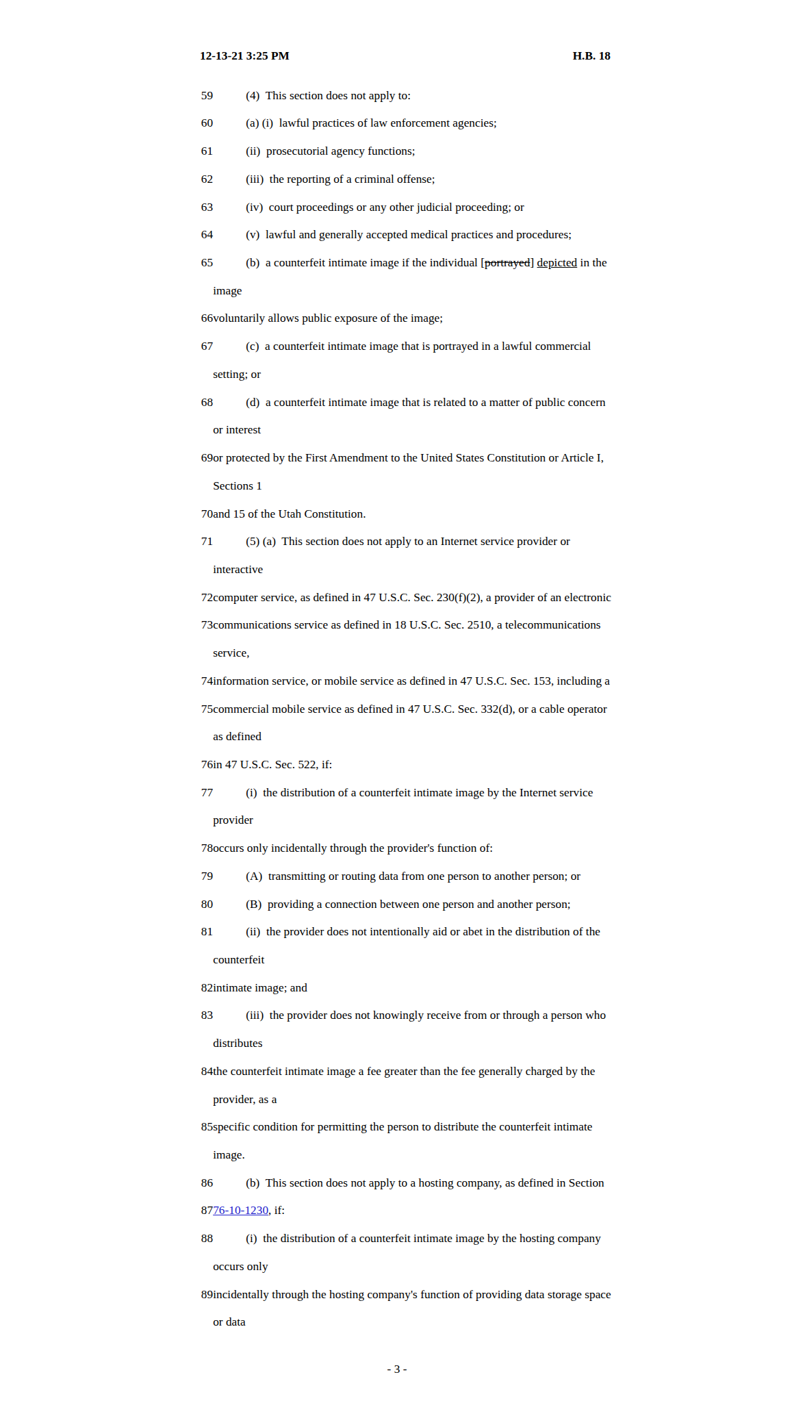12-13-21 3:25 PM H.B. 18
| 59 | (4) This section does not apply to: |
| 60 | (a) (i) lawful practices of law enforcement agencies; |
| 61 | (ii) prosecutorial agency functions; |
| 62 | (iii) the reporting of a criminal offense; |
| 63 | (iv) court proceedings or any other judicial proceeding; or |
| 64 | (v) lawful and generally accepted medical practices and procedures; |
| 65 | (b) a counterfeit intimate image if the individual [ portrayed ] depicted in the image |
| 66 | voluntarily allows public exposure of the image; |
| 67 | (c) a counterfeit intimate image that is portrayed in a lawful commercial setting; or |
| 68 | (d) a counterfeit intimate image that is related to a matter of public concern or interest |
| 69 | or protected by the First Amendment to the United States Constitution or Article I, Sections 1 |
| 70 | and 15 of the Utah Constitution. |
| 71 | (5) (a) This section does not apply to an Internet service provider or interactive |
| 72 | computer service, as defined in 47 U.S.C. Sec. 230(f)(2), a provider of an electronic |
| 73 | communications service as defined in 18 U.S.C. Sec. 2510, a telecommunications service, |
| 74 | information service, or mobile service as defined in 47 U.S.C. Sec. 153, including a |
| 75 | commercial mobile service as defined in 47 U.S.C. Sec. 332(d), or a cable operator as defined |
| 76 | in 47 U.S.C. Sec. 522, if: |
| 77 | (i) the distribution of a counterfeit intimate image by the Internet service provider |
| 78 | occurs only incidentally through the provider's function of: |
| 79 | (A) transmitting or routing data from one person to another person; or |
| 80 | (B) providing a connection between one person and another person; |
| 81 | (ii) the provider does not intentionally aid or abet in the distribution of the counterfeit |
| 82 | intimate image; and |
| 83 | (iii) the provider does not knowingly receive from or through a person who distributes |
| 84 | the counterfeit intimate image a fee greater than the fee generally charged by the provider, as a |
| 85 | specific condition for permitting the person to distribute the counterfeit intimate image. |
| 86 | (b) This section does not apply to a hosting company, as defined in Section |
| 87 | 76-10-1230 , if: |
| 88 | (i) the distribution of a counterfeit intimate image by the hosting company occurs only |
| 89 | incidentally through the hosting company's function of providing data storage space or data |
- 3 -